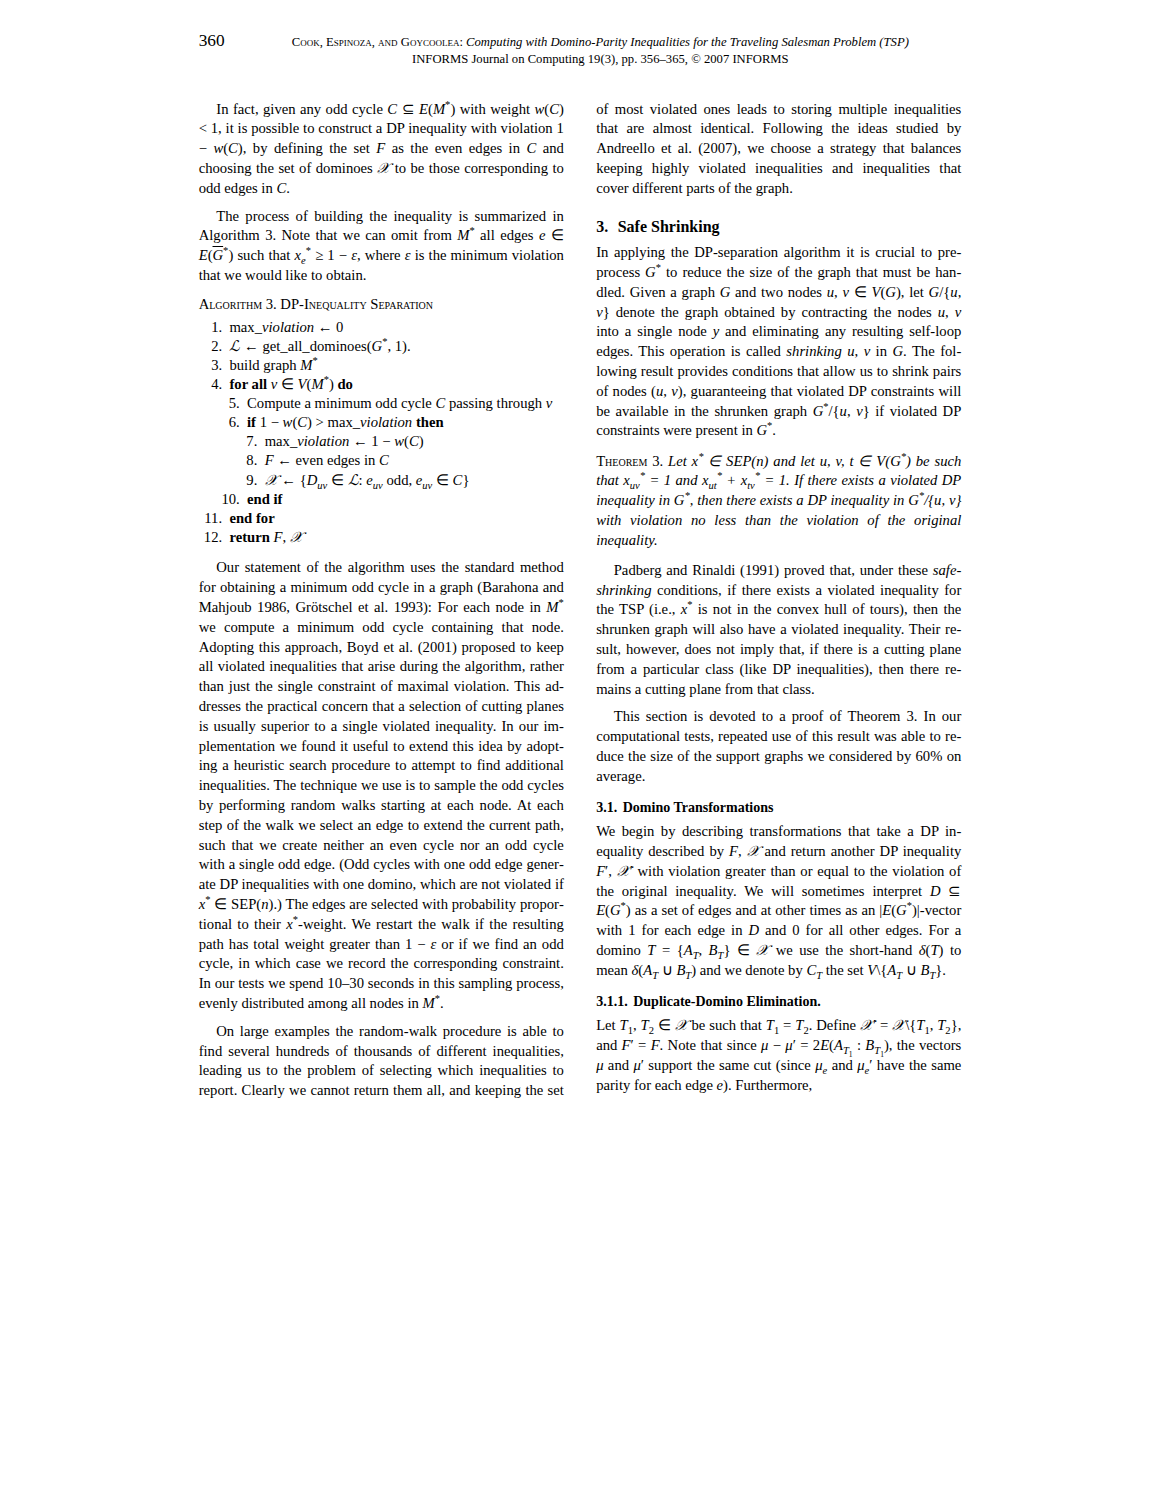360
Cook, Espinoza, and Goycoolea: Computing with Domino-Parity Inequalities for the Traveling Salesman Problem (TSP) INFORMS Journal on Computing 19(3), pp. 356–365, © 2007 INFORMS
In fact, given any odd cycle C ⊆ E(M*) with weight w(C) < 1, it is possible to construct a DP inequality with violation 1 − w(C), by defining the set F as the even edges in C and choosing the set of dominoes 𝒳 to be those corresponding to odd edges in C.
The process of building the inequality is summarized in Algorithm 3. Note that we can omit from M* all edges e ∈ E(G*) such that xe* ≥ 1 − ε, where ε is the minimum violation that we would like to obtain.
Algorithm 3. DP-Inequality Separation
max_violation ← 0
ℒ ← get_all_dominoes(G*, 1).
build graph M*
for all v ∈ V(M*) do
Compute a minimum odd cycle C passing through v
if 1 − w(C) > max_violation then
max_violation ← 1 − w(C)
F ← even edges in C
𝒳 ← {Duv ∈ ℒ: euv odd, euv ∈ C}
end if
end for
return F, 𝒳
Our statement of the algorithm uses the standard method for obtaining a minimum odd cycle in a graph (Barahona and Mahjoub 1986, Grötschel et al. 1993): For each node in M* we compute a minimum odd cycle containing that node. Adopting this approach, Boyd et al. (2001) proposed to keep all violated inequalities that arise during the algorithm, rather than just the single constraint of maximal violation. This addresses the practical concern that a selection of cutting planes is usually superior to a single violated inequality. In our implementation we found it useful to extend this idea by adopting a heuristic search procedure to attempt to find additional inequalities. The technique we use is to sample the odd cycles by performing random walks starting at each node. At each step of the walk we select an edge to extend the current path, such that we create neither an even cycle nor an odd cycle with a single odd edge. (Odd cycles with one odd edge generate DP inequalities with one domino, which are not violated if x* ∈ SEP(n).) The edges are selected with probability proportional to their x*-weight. We restart the walk if the resulting path has total weight greater than 1 − ε or if we find an odd cycle, in which case we record the corresponding constraint. In our tests we spend 10–30 seconds in this sampling process, evenly distributed among all nodes in M*.
On large examples the random-walk procedure is able to find several hundreds of thousands of different inequalities, leading us to the problem of selecting which inequalities to report. Clearly we cannot return them all, and keeping the set of most violated ones leads to storing multiple inequalities that are almost identical. Following the ideas studied by Andreello et al. (2007), we choose a strategy that balances keeping highly violated inequalities and inequalities that cover different parts of the graph.
3. Safe Shrinking
In applying the DP-separation algorithm it is crucial to preprocess G* to reduce the size of the graph that must be handled. Given a graph G and two nodes u, v ∈ V(G), let G/{u, v} denote the graph obtained by contracting the nodes u, v into a single node y and eliminating any resulting self-loop edges. This operation is called shrinking u, v in G. The following result provides conditions that allow us to shrink pairs of nodes (u, v), guaranteeing that violated DP constraints will be available in the shrunken graph G*/{u, v} if violated DP constraints were present in G*.
Theorem 3. Let x* ∈ SEP(n) and let u, v, t ∈ V(G*) be such that xuv* = 1 and xut* + xtv* = 1. If there exists a violated DP inequality in G*, then there exists a DP inequality in G*/{u, v} with violation no less than the violation of the original inequality.
Padberg and Rinaldi (1991) proved that, under these safe-shrinking conditions, if there exists a violated inequality for the TSP (i.e., x* is not in the convex hull of tours), then the shrunken graph will also have a violated inequality. Their result, however, does not imply that, if there is a cutting plane from a particular class (like DP inequalities), then there remains a cutting plane from that class.
This section is devoted to a proof of Theorem 3. In our computational tests, repeated use of this result was able to reduce the size of the support graphs we considered by 60% on average.
3.1. Domino Transformations
We begin by describing transformations that take a DP inequality described by F, 𝒳 and return another DP inequality F′, 𝒳′ with violation greater than or equal to the violation of the original inequality. We will sometimes interpret D ⊆ E(G*) as a set of edges and at other times as an |E(G*)|-vector with 1 for each edge in D and 0 for all other edges. For a domino T = {AT, BT} ∈ 𝒳 we use the short-hand δ(T) to mean δ(AT ∪ BT) and we denote by CT the set V\{AT ∪ BT}.
3.1.1. Duplicate-Domino Elimination.
Let T1, T2 ∈ 𝒳 be such that T1 = T2. Define 𝒳′ = 𝒳\{T1, T2}, and F′ = F. Note that since μ − μ′ = 2E(AT1 : BT1), the vectors μ and μ′ support the same cut (since μe and μe′ have the same parity for each edge e). Furthermore,